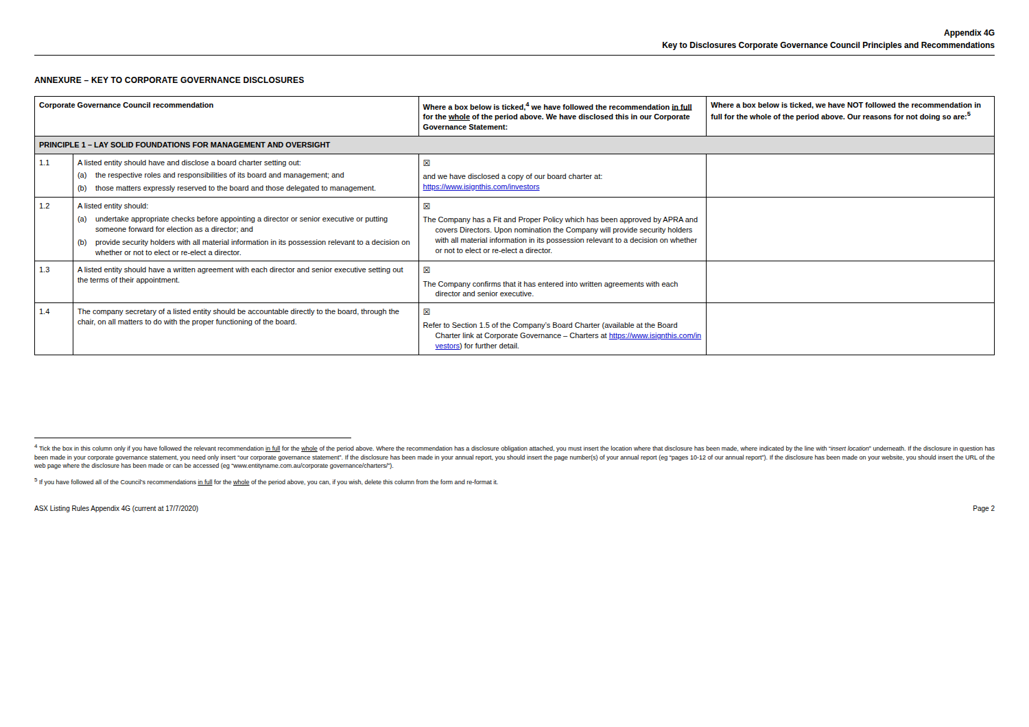Appendix 4G
Key to Disclosures Corporate Governance Council Principles and Recommendations
ANNEXURE – KEY TO CORPORATE GOVERNANCE DISCLOSURES
| Corporate Governance Council recommendation | Where a box below is ticked, 4 we have followed the recommendation in full for the whole of the period above. We have disclosed this in our Corporate Governance Statement: | Where a box below is ticked, we have NOT followed the recommendation in full for the whole of the period above. Our reasons for not doing so are: 5 |
| --- | --- | --- |
| PRINCIPLE 1 – LAY SOLID FOUNDATIONS FOR MANAGEMENT AND OVERSIGHT |
| 1.1 | A listed entity should have and disclose a board charter setting out: (a) the respective roles and responsibilities of its board and management; and (b) those matters expressly reserved to the board and those delegated to management. | ☒ and we have disclosed a copy of our board charter at: https://www.isignthis.com/investors | |
| 1.2 | A listed entity should: (a) undertake appropriate checks before appointing a director or senior executive or putting someone forward for election as a director; and (b) provide security holders with all material information in its possession relevant to a decision on whether or not to elect or re-elect a director. | ☒ The Company has a Fit and Proper Policy which has been approved by APRA and covers Directors. Upon nomination the Company will provide security holders with all material information in its possession relevant to a decision on whether or not to elect or re-elect a director. | |
| 1.3 | A listed entity should have a written agreement with each director and senior executive setting out the terms of their appointment. | ☒ The Company confirms that it has entered into written agreements with each director and senior executive. | |
| 1.4 | The company secretary of a listed entity should be accountable directly to the board, through the chair, on all matters to do with the proper functioning of the board. | ☒ Refer to Section 1.5 of the Company’s Board Charter (available at the Board Charter link at Corporate Governance – Charters at https://www.isignthis.com/investors ) for further detail. | |
4 Tick the box in this column only if you have followed the relevant recommendation in full for the whole of the period above. Where the recommendation has a disclosure obligation attached, you must insert the location where that disclosure has been made, where indicated by the line with “insert location” underneath. If the disclosure in question has been made in your corporate governance statement, you need only insert “our corporate governance statement”. If the disclosure has been made in your annual report, you should insert the page number(s) of your annual report (eg “pages 10-12 of our annual report”). If the disclosure has been made on your website, you should insert the URL of the web page where the disclosure has been made or can be accessed (eg “www.entityname.com.au/corporate governance/charters/”).
5 If you have followed all of the Council’s recommendations in full for the whole of the period above, you can, if you wish, delete this column from the form and re-format it.
ASX Listing Rules Appendix 4G (current at 17/7/2020)
Page 2